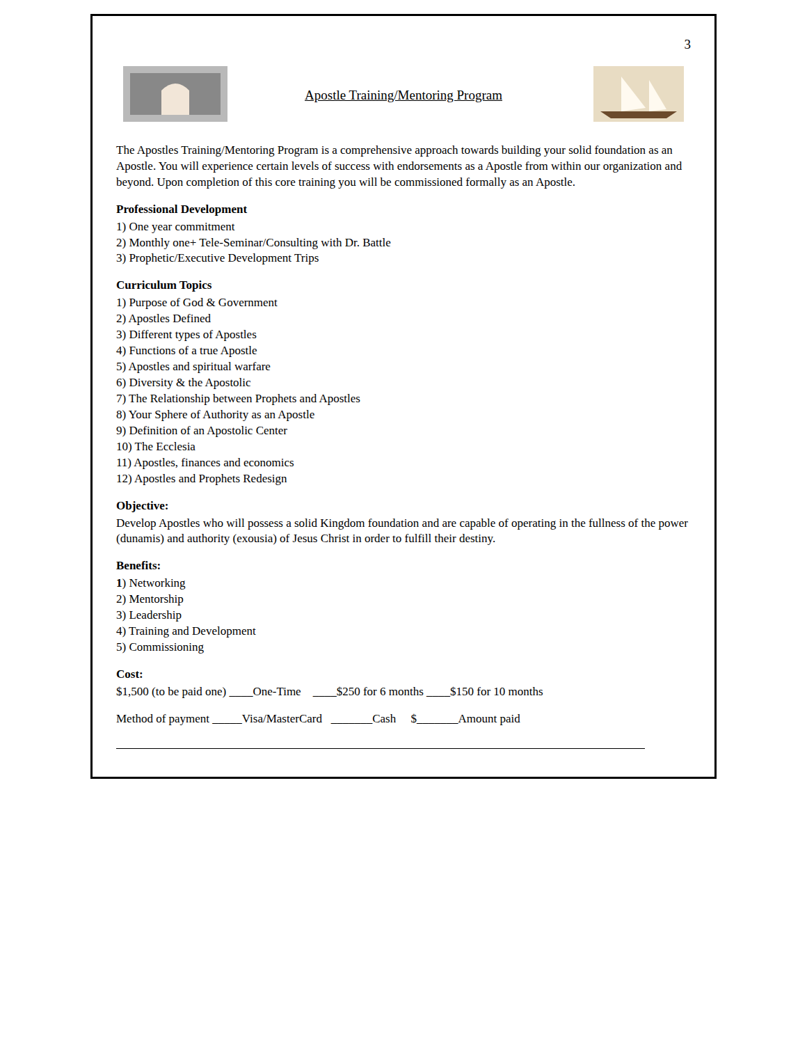3
Apostle Training/Mentoring Program
The Apostles Training/Mentoring Program is a comprehensive approach towards building your solid foundation as an Apostle. You will experience certain levels of success with endorsements as a Apostle from within our organization and beyond. Upon completion of this core training you will be commissioned formally as an Apostle.
Professional Development
1) One year commitment
2) Monthly one+ Tele-Seminar/Consulting with Dr. Battle
3) Prophetic/Executive Development Trips
Curriculum Topics
1) Purpose of God & Government
2) Apostles Defined
3) Different types of Apostles
4) Functions of a true Apostle
5) Apostles and spiritual warfare
6) Diversity & the Apostolic
7) The Relationship between Prophets and Apostles
8) Your Sphere of Authority as an Apostle
9) Definition of an Apostolic Center
10) The Ecclesia
11) Apostles, finances and economics
12) Apostles and Prophets Redesign
Objective:
Develop Apostles who will possess a solid Kingdom foundation and are capable of operating in the fullness of the power (dunamis) and authority (exousia) of Jesus Christ in order to fulfill their destiny.
Benefits:
1) Networking
2) Mentorship
3) Leadership
4) Training and Development
5) Commissioning
Cost:
$1,500 (to be paid one) ____One-Time ____$250 for 6 months ____$150 for 10 months
Method of payment _____Visa/MasterCard _______Cash $_______Amount paid